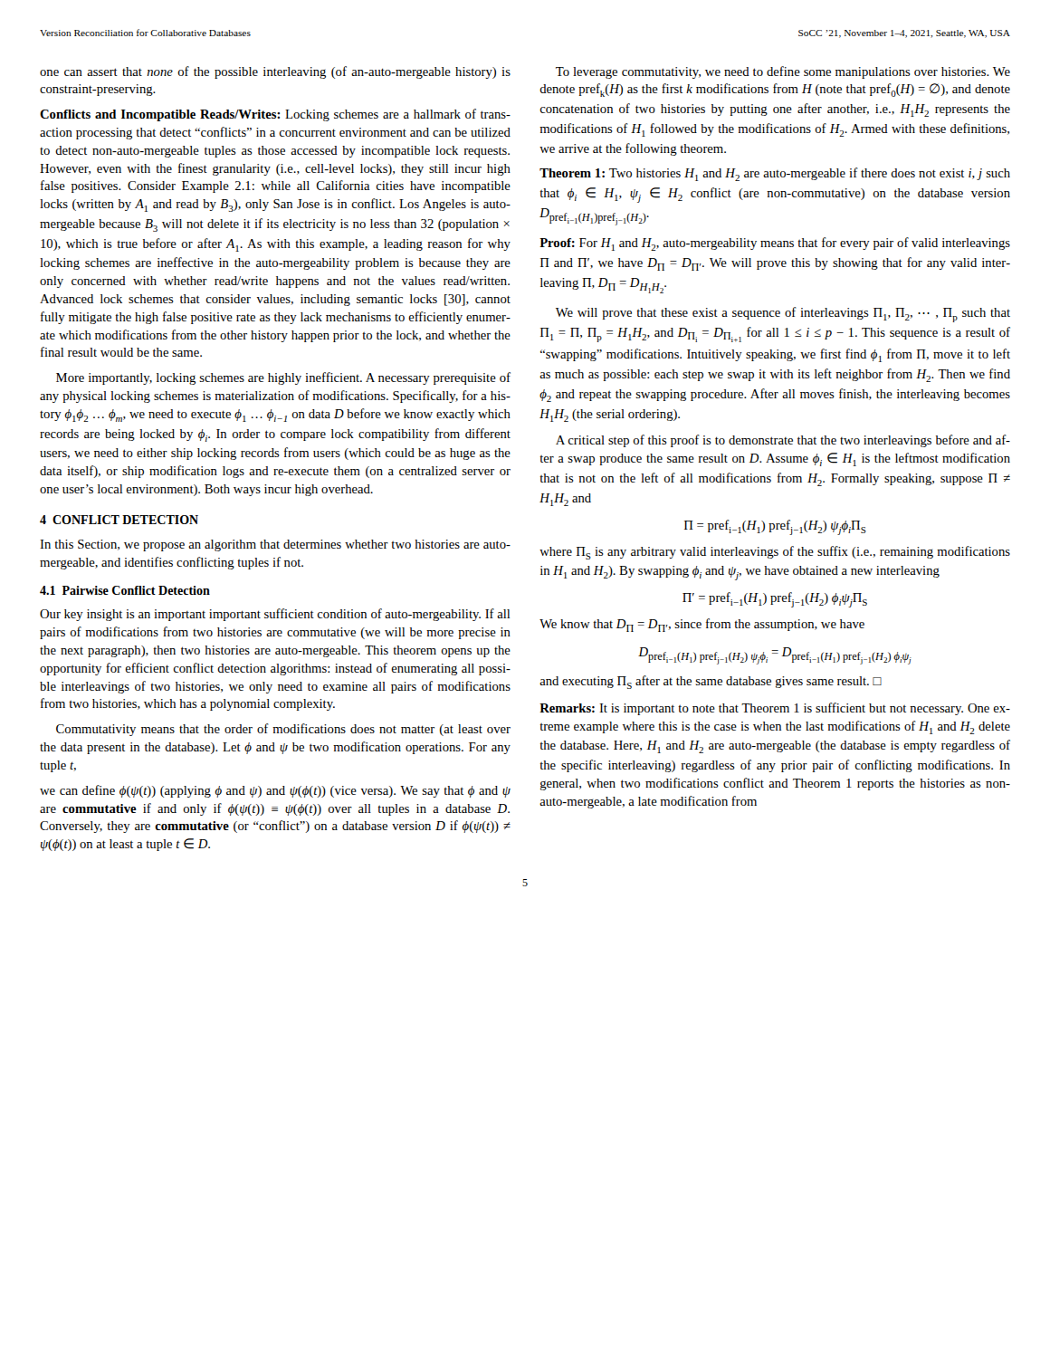Version Reconciliation for Collaborative Databases
SoCC ’21, November 1–4, 2021, Seattle, WA, USA
one can assert that none of the possible interleaving (of an-auto-mergeable history) is constraint-preserving.
Conflicts and Incompatible Reads/Writes: Locking schemes are a hallmark of transaction processing that detect “conflicts” in a concurrent environment and can be utilized to detect non-auto-mergeable tuples as those accessed by incompatible lock requests. However, even with the finest granularity (i.e., cell-level locks), they still incur high false positives. Consider Example 2.1: while all California cities have incompatible locks (written by A 1 and read by B 3), only San Jose is in conflict. Los Angeles is auto-mergeable because B 3 will not delete it if its electricity is no less than 32 (population × 10), which is true before or after A 1. As with this example, a leading reason for why locking schemes are ineffective in the auto-mergeability problem is because they are only concerned with whether read/write happens and not the values read/written. Advanced lock schemes that consider values, including semantic locks [30], cannot fully mitigate the high false positive rate as they lack mechanisms to efficiently enumerate which modifications from the other history happen prior to the lock, and whether the final result would be the same.
More importantly, locking schemes are highly inefficient. A necessary prerequisite of any physical locking schemes is materialization of modifications. Specifically, for a history ϕ 1 ϕ 2 … ϕm, we need to execute ϕ 1 … ϕi−1 on data D before we know exactly which records are being locked by ϕi. In order to compare lock compatibility from different users, we need to either ship locking records from users (which could be as huge as the data itself), or ship modification logs and re-execute them (on a centralized server or one user’s local environment). Both ways incur high overhead.
4 Conflict Detection
In this Section, we propose an algorithm that determines whether two histories are auto-mergeable, and identifies conflicting tuples if not.
4.1 Pairwise Conflict Detection
Our key insight is an important important sufficient condition of auto-mergeability. If all pairs of modifications from two histories are commutative (we will be more precise in the next paragraph), then two histories are auto-mergeable. This theorem opens up the opportunity for efficient conflict detection algorithms: instead of enumerating all possible interleavings of two histories, we only need to examine all pairs of modifications from two histories, which has a polynomial complexity.
Commutativity means that the order of modifications does not matter (at least over the data present in the database). Let ϕ and ψ be two modification operations. For any tuple t,
we can define ϕ(ψ(t)) (applying ϕ and ψ) and ψ(ϕ(t)) (vice versa). We say that ϕ and ψ are commutative if and only if ϕ(ψ(t)) ≡ ψ(ϕ(t)) over all tuples in a database D. Conversely, they are commutative (or “conflict”) on a database version D if ϕ(ψ(t)) ≠ ψ(ϕ(t)) on at least a tuple t ∈ D.
To leverage commutativity, we need to define some manipulations over histories. We denote prefk(H) as the first k modifications from H (note that pref0(H) = ∅), and denote concatenation of two histories by putting one after another, i.e., H 1 H 2 represents the modifications of H 1 followed by the modifications of H 2. Armed with these definitions, we arrive at the following theorem.
Theorem 1: Two histories H 1 and H 2 are auto-mergeable if there does not exist i, j such that ϕi ∈ H 1, ψj ∈ H 2 conflict (are non-commutative) on the database version Dprefi−1(H 1)prefj−1(H 2).
Proof: For H 1 and H 2, auto-mergeability means that for every pair of valid interleavings Π and Π′, we have DΠ = DΠ′. We will prove this by showing that for any valid interleaving Π, DΠ = DH 1 H 2.
We will prove that these exist a sequence of interleavings Π1, Π2, ⋯ , Πp such that Π1 = Π, Πp = H 1 H 2, and DΠi = DΠi+1 for all 1 ≤ i ≤ p − 1. This sequence is a result of “swapping” modifications. Intuitively speaking, we first find ϕ 1 from Π, move it to left as much as possible: each step we swap it with its left neighbor from H 2. Then we find ϕ 2 and repeat the swapping procedure. After all moves finish, the interleaving becomes H 1 H 2 (the serial ordering).
A critical step of this proof is to demonstrate that the two interleavings before and after a swap produce the same result on D. Assume ϕi ∈ H 1 is the leftmost modification that is not on the left of all modifications from H 2. Formally speaking, suppose Π ≠ H 1 H 2 and
Π = prefi−1(H 1) prefj−1(H 2) ψjϕi ΠS
where ΠS is any arbitrary valid interleavings of the suffix (i.e., remaining modifications in H 1 and H 2). By swapping ϕi and ψj, we have obtained a new interleaving
Π′ = prefi−1(H 1) prefj−1(H 2) ϕiψj ΠS
We know that DΠ = DΠ′, since from the assumption, we have
Dprefi−1(H 1) prefj−1(H 2) ψjϕi = Dprefi−1(H 1) prefj−1(H 2) ϕiψj
and executing ΠS after at the same database gives same result. □
Remarks: It is important to note that Theorem 1 is sufficient but not necessary. One extreme example where this is the case is when the last modifications of H 1 and H 2 delete the database. Here, H 1 and H 2 are auto-mergeable (the database is empty regardless of the specific interleaving) regardless of any prior pair of conflicting modifications. In general, when two modifications conflict and Theorem 1 reports the histories as non-auto-mergeable, a late modification from
5